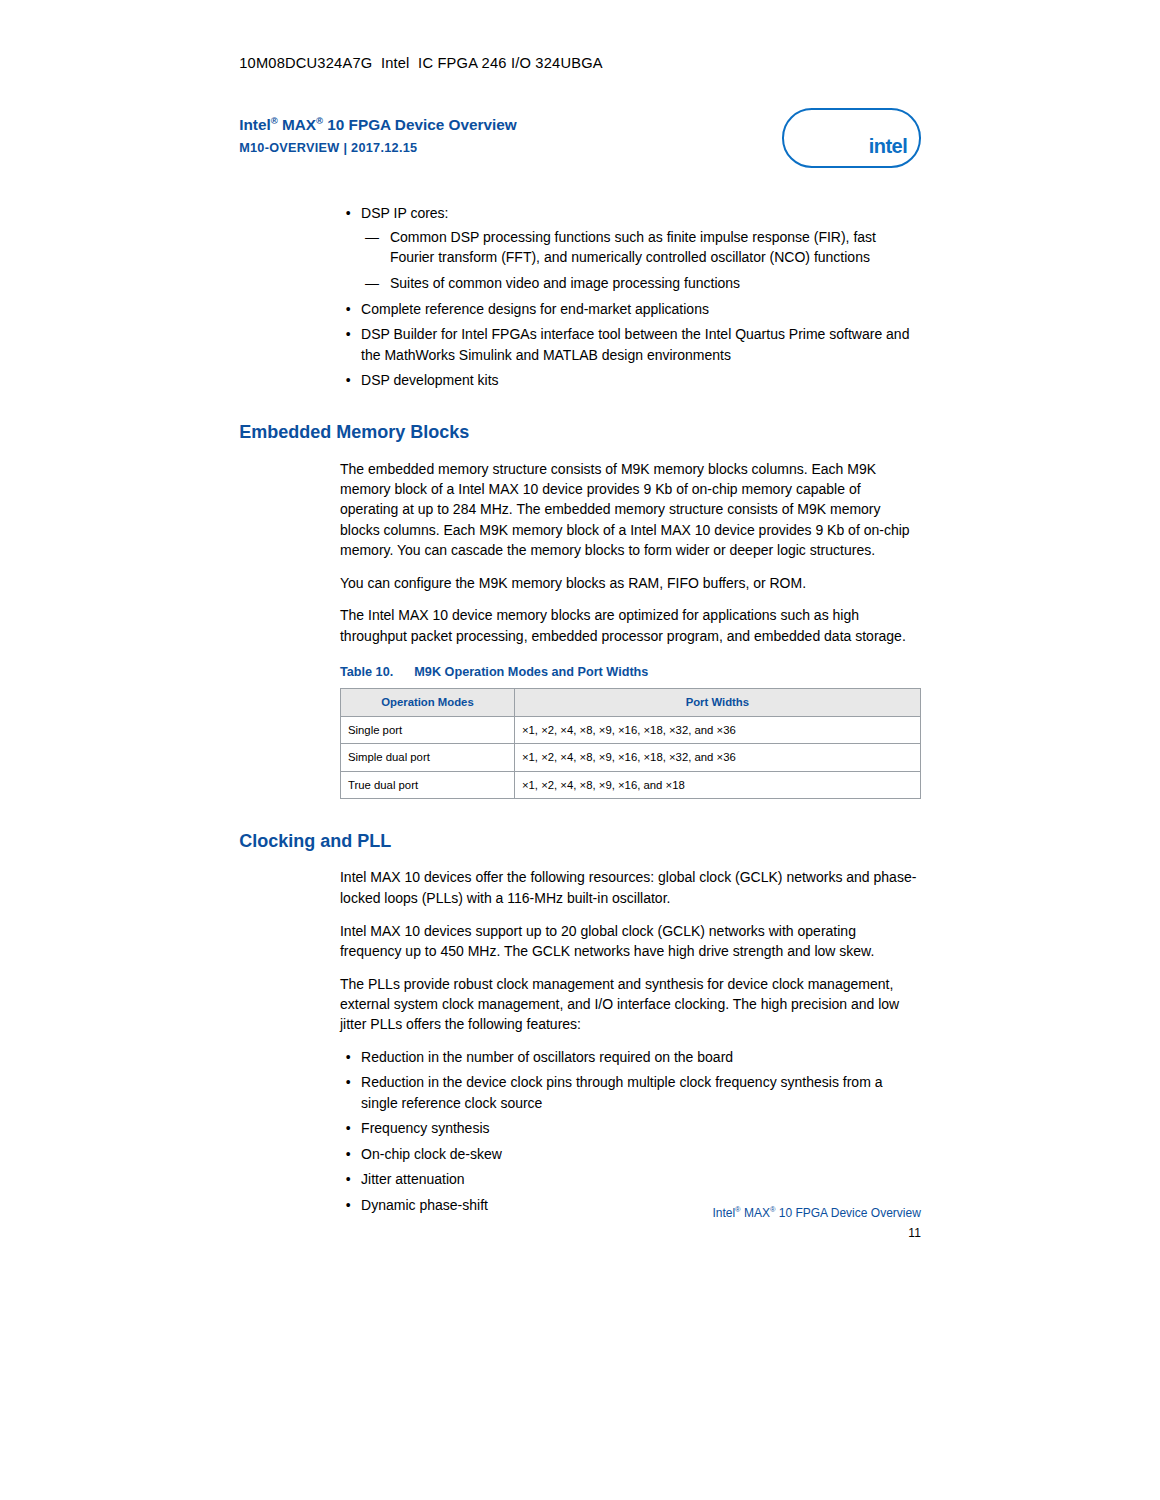10M08DCU324A7G Intel IC FPGA 246 I/O 324UBGA
intel
Intel® MAX® 10 FPGA Device Overview
M10-OVERVIEW | 2017.12.15
DSP IP cores:
Common DSP processing functions such as finite impulse response (FIR), fast Fourier transform (FFT), and numerically controlled oscillator (NCO) functions
Suites of common video and image processing functions
Complete reference designs for end-market applications
DSP Builder for Intel FPGAs interface tool between the Intel Quartus Prime software and the MathWorks Simulink and MATLAB design environments
DSP development kits
Embedded Memory Blocks
The embedded memory structure consists of M9K memory blocks columns. Each M9K memory block of a Intel MAX 10 device provides 9 Kb of on-chip memory capable of operating at up to 284 MHz. The embedded memory structure consists of M9K memory blocks columns. Each M9K memory block of a Intel MAX 10 device provides 9 Kb of on-chip memory. You can cascade the memory blocks to form wider or deeper logic structures.
You can configure the M9K memory blocks as RAM, FIFO buffers, or ROM.
The Intel MAX 10 device memory blocks are optimized for applications such as high throughput packet processing, embedded processor program, and embedded data storage.
Table 10. M9K Operation Modes and Port Widths
| Operation Modes | Port Widths |
| --- | --- |
| Single port | ×1, ×2, ×4, ×8, ×9, ×16, ×18, ×32, and ×36 |
| Simple dual port | ×1, ×2, ×4, ×8, ×9, ×16, ×18, ×32, and ×36 |
| True dual port | ×1, ×2, ×4, ×8, ×9, ×16, and ×18 |
Clocking and PLL
Intel MAX 10 devices offer the following resources: global clock (GCLK) networks and phase-locked loops (PLLs) with a 116-MHz built-in oscillator.
Intel MAX 10 devices support up to 20 global clock (GCLK) networks with operating frequency up to 450 MHz. The GCLK networks have high drive strength and low skew.
The PLLs provide robust clock management and synthesis for device clock management, external system clock management, and I/O interface clocking. The high precision and low jitter PLLs offers the following features:
Reduction in the number of oscillators required on the board
Reduction in the device clock pins through multiple clock frequency synthesis from a single reference clock source
Frequency synthesis
On-chip clock de-skew
Jitter attenuation
Dynamic phase-shift
Intel® MAX® 10 FPGA Device Overview
11